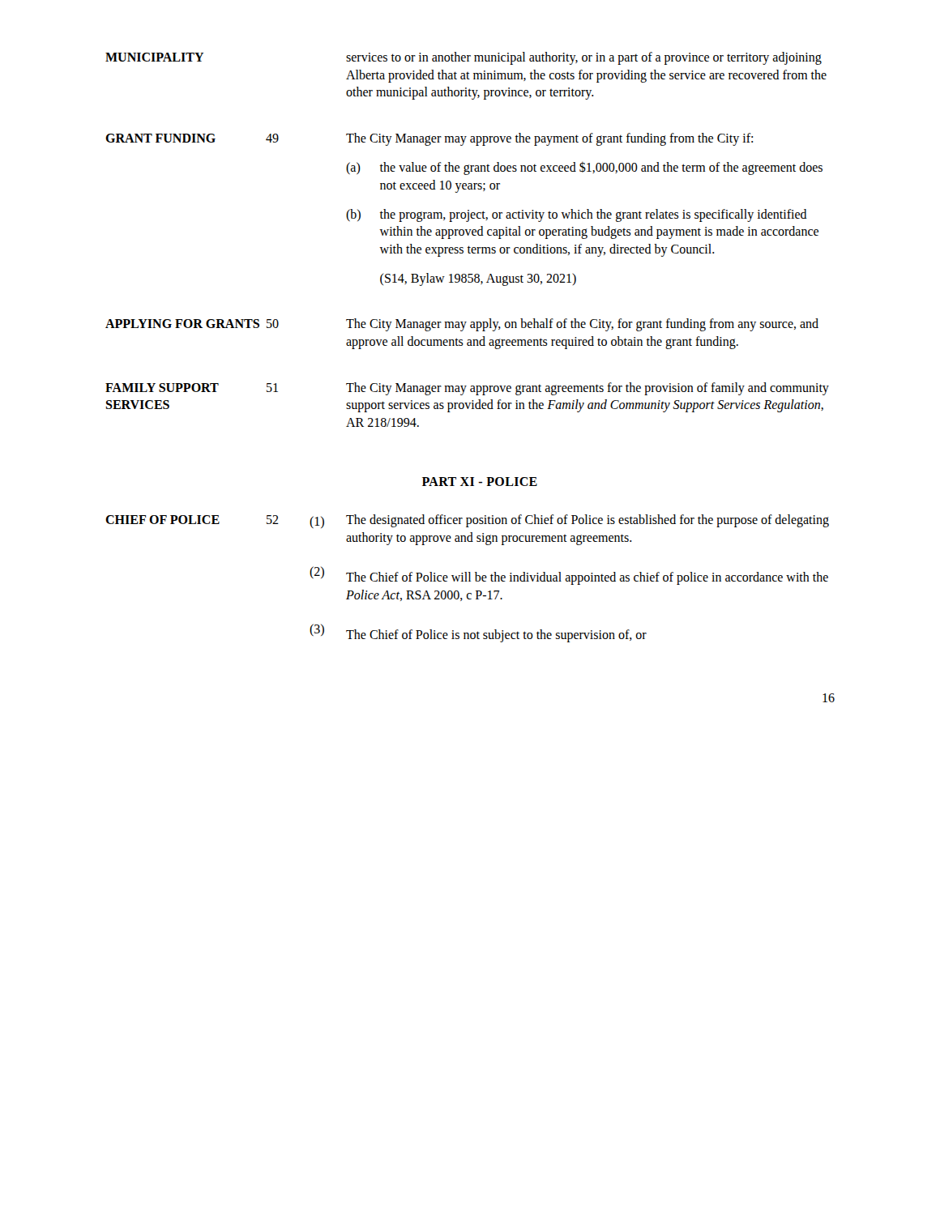| Municipality | | | services to or in another municipal authority, or in a part of a province or territory adjoining Alberta provided that at minimum, the costs for providing the service are recovered from the other municipal authority, province, or territory. |
| Grant Funding | 49 | | The City Manager may approve the payment of grant funding from the City if: (a) the value of the grant does not exceed $1,000,000 and the term of the agreement does not exceed 10 years; or (b) the program, project, or activity to which the grant relates is specifically identified within the approved capital or operating budgets and payment is made in accordance with the express terms or conditions, if any, directed by Council. (S14, Bylaw 19858, August 30, 2021) |
| Applying for Grants | 50 | | The City Manager may apply, on behalf of the City, for grant funding from any source, and approve all documents and agreements required to obtain the grant funding. |
| Family Support Services | 51 | | The City Manager may approve grant agreements for the provision of family and community support services as provided for in the Family and Community Support Services Regulation , AR 218/1994. |
Part XI - Police
| Chief of Police | 52 | (1) | The designated officer position of Chief of Police is established for the purpose of delegating authority to approve and sign procurement agreements. |
| | | (2) | The Chief of Police will be the individual appointed as chief of police in accordance with the Police Act , RSA 2000, c P-17. |
| | | (3) | The Chief of Police is not subject to the supervision of, or |
16